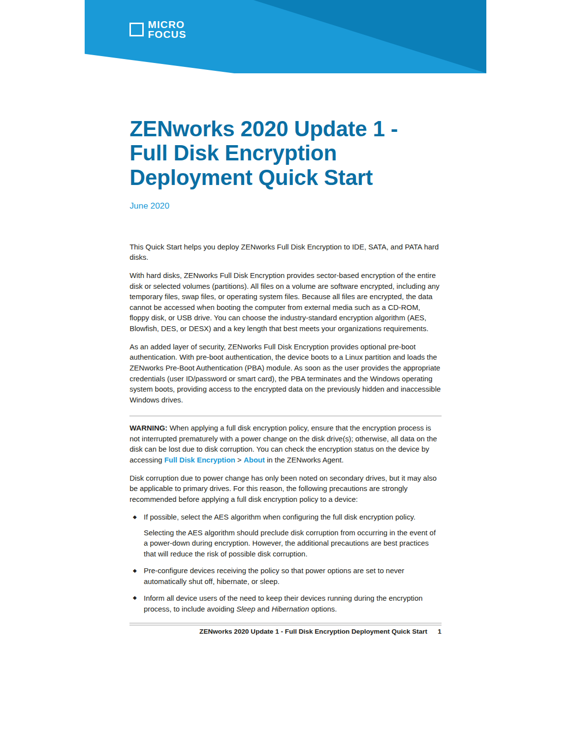Micro
Focus
ZENworks 2020 Update 1 - Full Disk Encryption Deployment Quick Start
June 2020
This Quick Start helps you deploy ZENworks Full Disk Encryption to IDE, SATA, and PATA hard disks.
With hard disks, ZENworks Full Disk Encryption provides sector-based encryption of the entire disk or selected volumes (partitions). All files on a volume are software encrypted, including any temporary files, swap files, or operating system files. Because all files are encrypted, the data cannot be accessed when booting the computer from external media such as a CD-ROM, floppy disk, or USB drive. You can choose the industry-standard encryption algorithm (AES, Blowfish, DES, or DESX) and a key length that best meets your organizations requirements.
As an added layer of security, ZENworks Full Disk Encryption provides optional pre-boot authentication. With pre-boot authentication, the device boots to a Linux partition and loads the ZENworks Pre-Boot Authentication (PBA) module. As soon as the user provides the appropriate credentials (user ID/password or smart card), the PBA terminates and the Windows operating system boots, providing access to the encrypted data on the previously hidden and inaccessible Windows drives.
WARNING: When applying a full disk encryption policy, ensure that the encryption process is not interrupted prematurely with a power change on the disk drive(s); otherwise, all data on the disk can be lost due to disk corruption. You can check the encryption status on the device by accessing Full Disk Encryption > About in the ZENworks Agent.
Disk corruption due to power change has only been noted on secondary drives, but it may also be applicable to primary drives. For this reason, the following precautions are strongly recommended before applying a full disk encryption policy to a device:
If possible, select the AES algorithm when configuring the full disk encryption policy.
Selecting the AES algorithm should preclude disk corruption from occurring in the event of a power-down during encryption. However, the additional precautions are best practices that will reduce the risk of possible disk corruption.
Pre-configure devices receiving the policy so that power options are set to never automatically shut off, hibernate, or sleep.
Inform all device users of the need to keep their devices running during the encryption process, to include avoiding Sleep and Hibernation options.
ZENworks 2020 Update 1 - Full Disk Encryption Deployment Quick Start 1